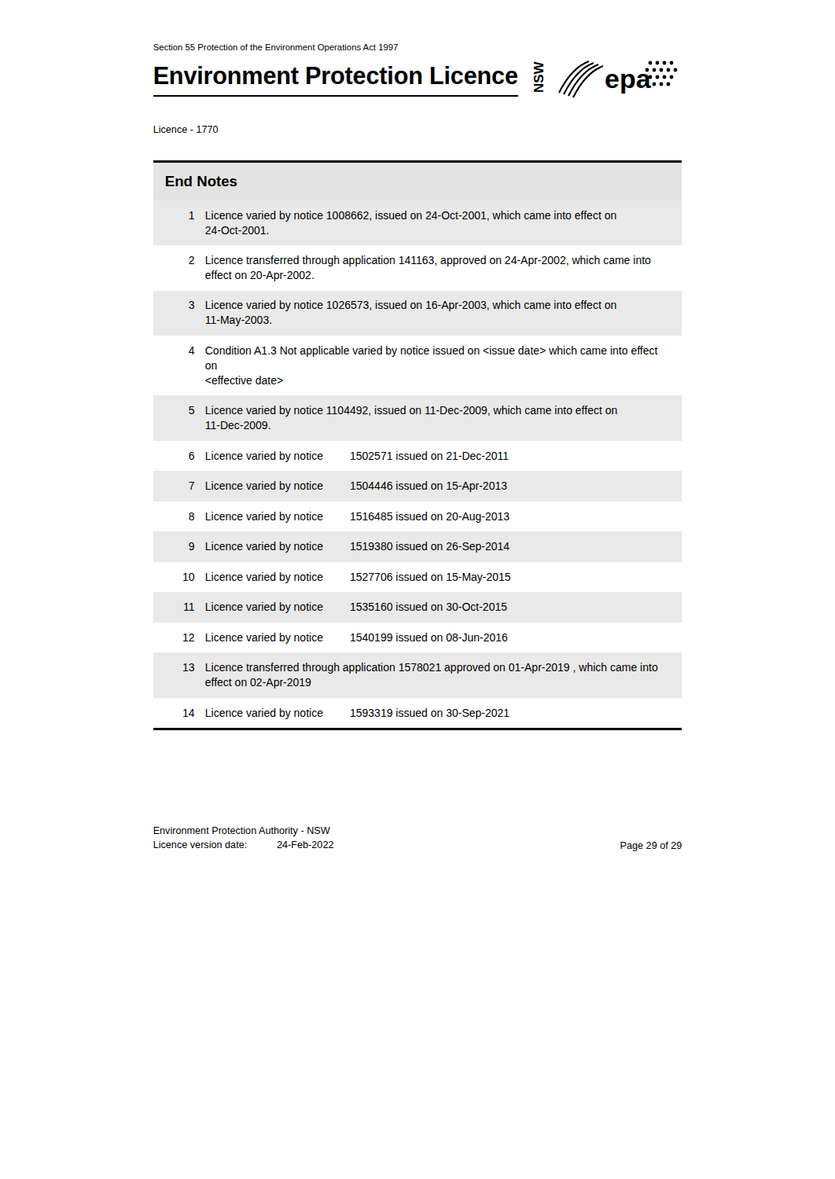Section 55 Protection of the Environment Operations Act 1997
Environment Protection Licence
NSW epa
Licence - 1770
End Notes
| 1 | Licence varied by notice 1008662, issued on 24-Oct-2001, which came into effect on 24-Oct-2001. |
| 2 | Licence transferred through application 141163, approved on 24-Apr-2002, which came into effect on 20-Apr-2002. |
| 3 | Licence varied by notice 1026573, issued on 16-Apr-2003, which came into effect on 11-May-2003. |
| 4 | Condition A1.3 Not applicable varied by notice issued on <issue date> which came into effect on <effective date> |
| 5 | Licence varied by notice 1104492, issued on 11-Dec-2009, which came into effect on 11-Dec-2009. |
| 6 | Licence varied by notice 1502571 issued on 21-Dec-2011 |
| 7 | Licence varied by notice 1504446 issued on 15-Apr-2013 |
| 8 | Licence varied by notice 1516485 issued on 20-Aug-2013 |
| 9 | Licence varied by notice 1519380 issued on 26-Sep-2014 |
| 10 | Licence varied by notice 1527706 issued on 15-May-2015 |
| 11 | Licence varied by notice 1535160 issued on 30-Oct-2015 |
| 12 | Licence varied by notice 1540199 issued on 08-Jun-2016 |
| 13 | Licence transferred through application 1578021 approved on 01-Apr-2019 , which came into effect on 02-Apr-2019 |
| 14 | Licence varied by notice 1593319 issued on 30-Sep-2021 |
Environment Protection Authority - NSW
Licence version date: 24-Feb-2022
Page 29 of 29